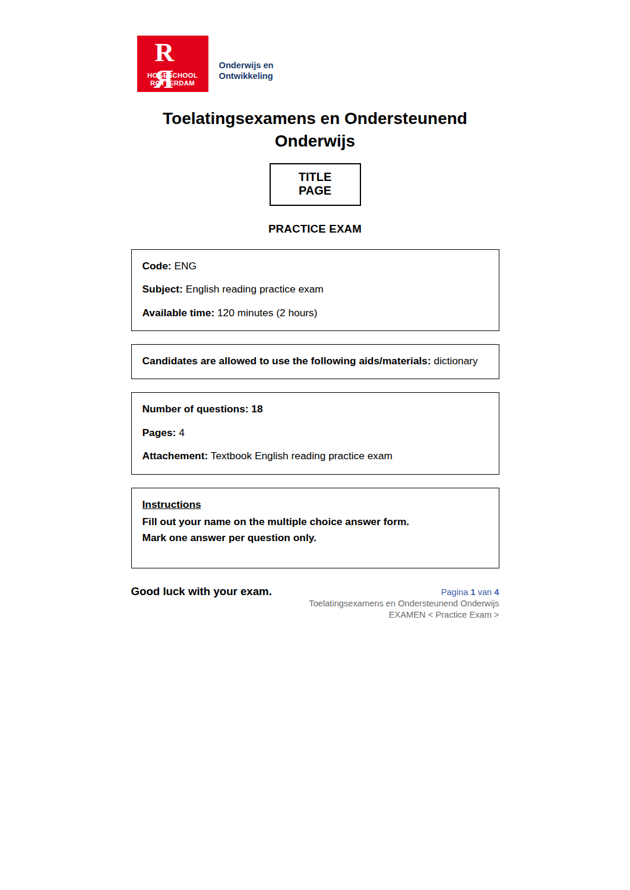RR
HOGESCHOOL
ROTTERDAM
Onderwijs en
Ontwikkeling
Toelatingsexamens en Ondersteunend Onderwijs
TITLE
PAGE
PRACTICE EXAM
Code: ENG
Subject: English reading practice exam
Available time: 120 minutes (2 hours)
Candidates are allowed to use the following aids/materials: dictionary
Number of questions: 18
Pages: 4
Attachement: Textbook English reading practice exam
Instructions
Fill out your name on the multiple choice answer form.
Mark one answer per question only.
Good luck with your exam.
Pagina 1 van 4
Toelatingsexamens en Ondersteunend Onderwijs
EXAMEN < Practice Exam >